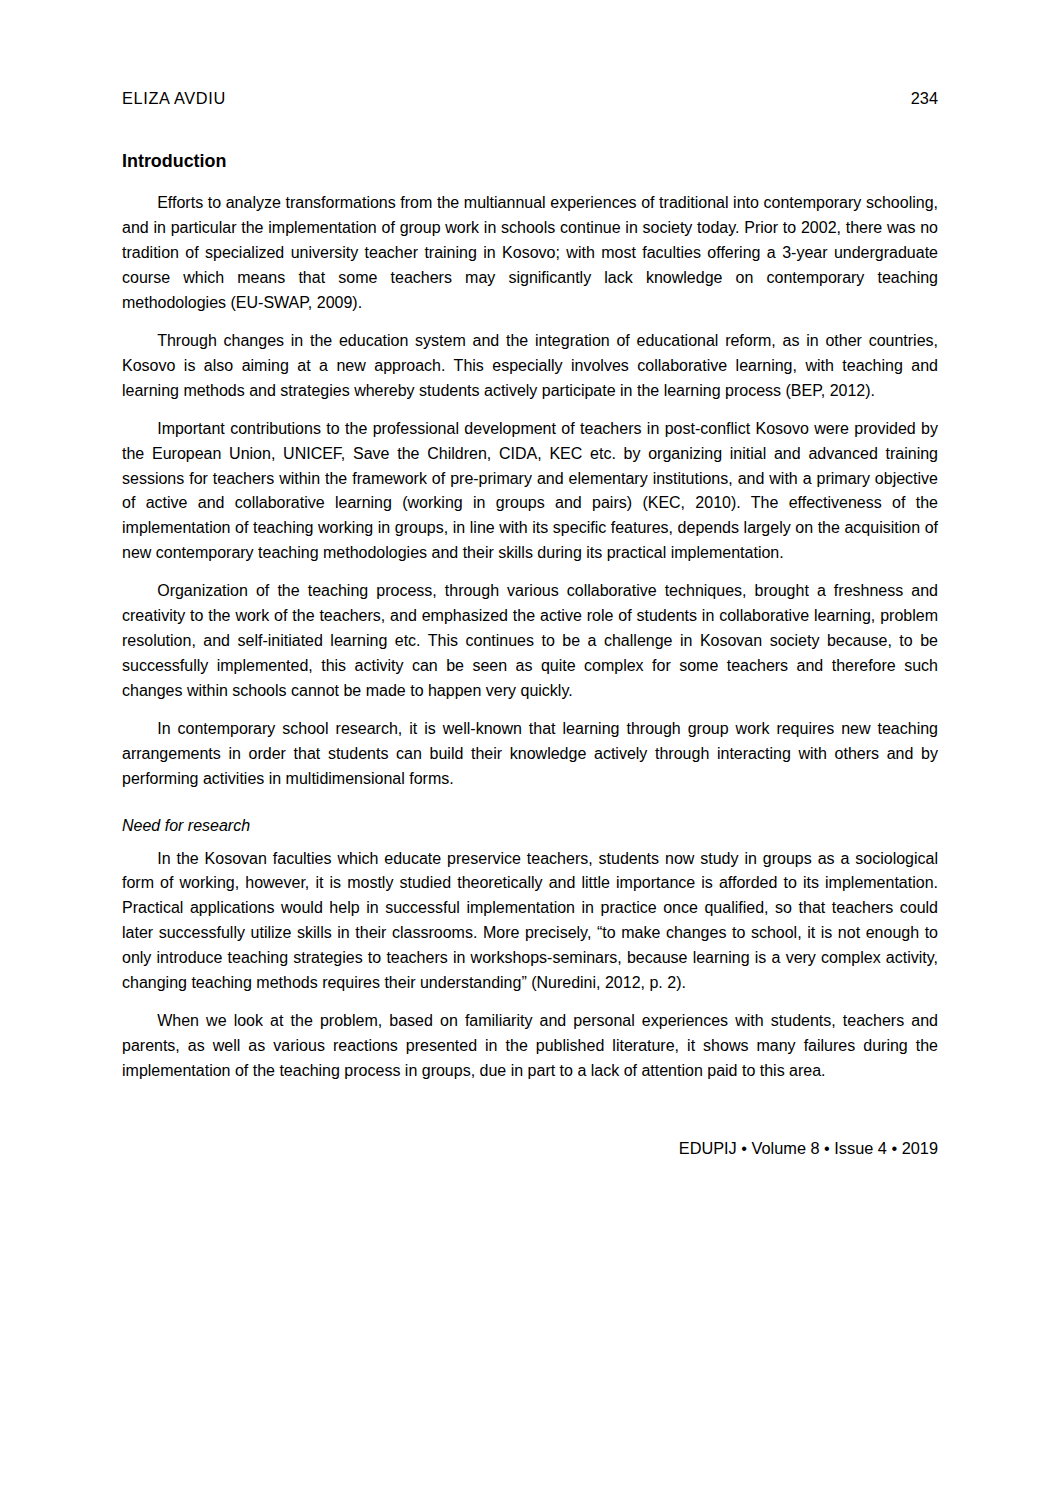ELIZA AVDIU 234
Introduction
Efforts to analyze transformations from the multiannual experiences of traditional into contemporary schooling, and in particular the implementation of group work in schools continue in society today. Prior to 2002, there was no tradition of specialized university teacher training in Kosovo; with most faculties offering a 3-year undergraduate course which means that some teachers may significantly lack knowledge on contemporary teaching methodologies (EU-SWAP, 2009).
Through changes in the education system and the integration of educational reform, as in other countries, Kosovo is also aiming at a new approach. This especially involves collaborative learning, with teaching and learning methods and strategies whereby students actively participate in the learning process (BEP, 2012).
Important contributions to the professional development of teachers in post-conflict Kosovo were provided by the European Union, UNICEF, Save the Children, CIDA, KEC etc. by organizing initial and advanced training sessions for teachers within the framework of pre-primary and elementary institutions, and with a primary objective of active and collaborative learning (working in groups and pairs) (KEC, 2010). The effectiveness of the implementation of teaching working in groups, in line with its specific features, depends largely on the acquisition of new contemporary teaching methodologies and their skills during its practical implementation.
Organization of the teaching process, through various collaborative techniques, brought a freshness and creativity to the work of the teachers, and emphasized the active role of students in collaborative learning, problem resolution, and self-initiated learning etc. This continues to be a challenge in Kosovan society because, to be successfully implemented, this activity can be seen as quite complex for some teachers and therefore such changes within schools cannot be made to happen very quickly.
In contemporary school research, it is well-known that learning through group work requires new teaching arrangements in order that students can build their knowledge actively through interacting with others and by performing activities in multidimensional forms.
Need for research
In the Kosovan faculties which educate preservice teachers, students now study in groups as a sociological form of working, however, it is mostly studied theoretically and little importance is afforded to its implementation. Practical applications would help in successful implementation in practice once qualified, so that teachers could later successfully utilize skills in their classrooms. More precisely, “to make changes to school, it is not enough to only introduce teaching strategies to teachers in workshops-seminars, because learning is a very complex activity, changing teaching methods requires their understanding” (Nuredini, 2012, p. 2).
When we look at the problem, based on familiarity and personal experiences with students, teachers and parents, as well as various reactions presented in the published literature, it shows many failures during the implementation of the teaching process in groups, due in part to a lack of attention paid to this area.
EDUPIJ • Volume 8 • Issue 4 • 2019